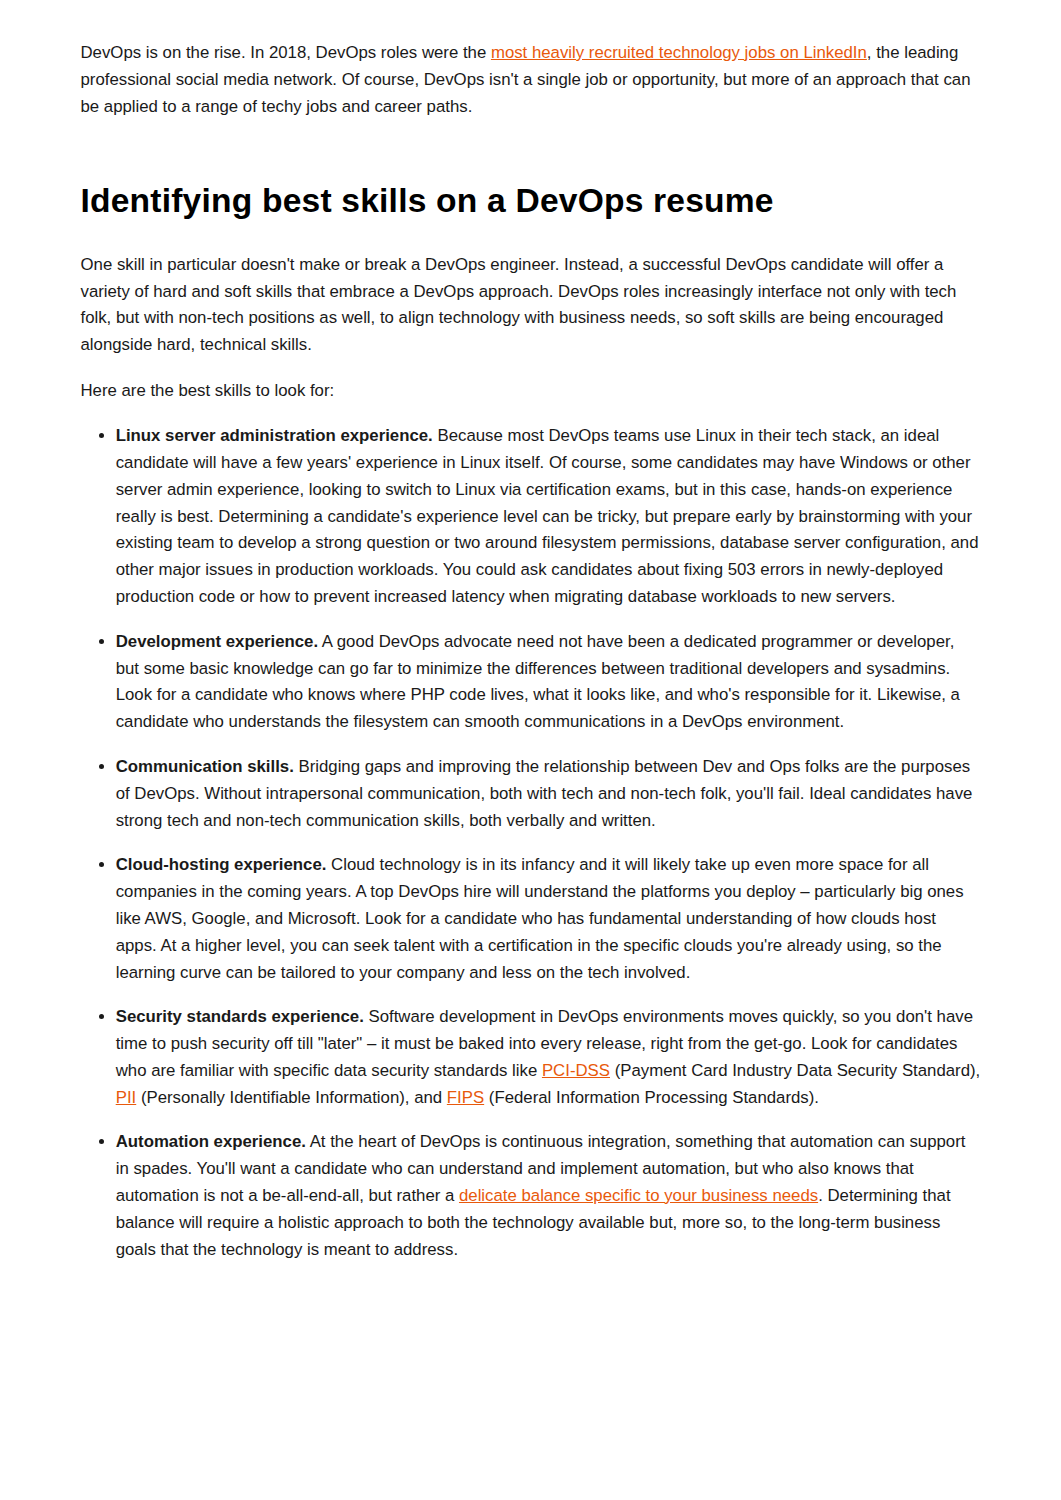DevOps is on the rise. In 2018, DevOps roles were the most heavily recruited technology jobs on LinkedIn, the leading professional social media network. Of course, DevOps isn't a single job or opportunity, but more of an approach that can be applied to a range of techy jobs and career paths.
Identifying best skills on a DevOps resume
One skill in particular doesn't make or break a DevOps engineer. Instead, a successful DevOps candidate will offer a variety of hard and soft skills that embrace a DevOps approach. DevOps roles increasingly interface not only with tech folk, but with non-tech positions as well, to align technology with business needs, so soft skills are being encouraged alongside hard, technical skills.
Here are the best skills to look for:
Linux server administration experience. Because most DevOps teams use Linux in their tech stack, an ideal candidate will have a few years' experience in Linux itself. Of course, some candidates may have Windows or other server admin experience, looking to switch to Linux via certification exams, but in this case, hands-on experience really is best. Determining a candidate's experience level can be tricky, but prepare early by brainstorming with your existing team to develop a strong question or two around filesystem permissions, database server configuration, and other major issues in production workloads. You could ask candidates about fixing 503 errors in newly-deployed production code or how to prevent increased latency when migrating database workloads to new servers.
Development experience. A good DevOps advocate need not have been a dedicated programmer or developer, but some basic knowledge can go far to minimize the differences between traditional developers and sysadmins. Look for a candidate who knows where PHP code lives, what it looks like, and who's responsible for it. Likewise, a candidate who understands the filesystem can smooth communications in a DevOps environment.
Communication skills. Bridging gaps and improving the relationship between Dev and Ops folks are the purposes of DevOps. Without intrapersonal communication, both with tech and non-tech folk, you'll fail. Ideal candidates have strong tech and non-tech communication skills, both verbally and written.
Cloud-hosting experience. Cloud technology is in its infancy and it will likely take up even more space for all companies in the coming years. A top DevOps hire will understand the platforms you deploy – particularly big ones like AWS, Google, and Microsoft. Look for a candidate who has fundamental understanding of how clouds host apps. At a higher level, you can seek talent with a certification in the specific clouds you're already using, so the learning curve can be tailored to your company and less on the tech involved.
Security standards experience. Software development in DevOps environments moves quickly, so you don't have time to push security off till "later" – it must be baked into every release, right from the get-go. Look for candidates who are familiar with specific data security standards like PCI-DSS (Payment Card Industry Data Security Standard), PII (Personally Identifiable Information), and FIPS (Federal Information Processing Standards).
Automation experience. At the heart of DevOps is continuous integration, something that automation can support in spades. You'll want a candidate who can understand and implement automation, but who also knows that automation is not a be-all-end-all, but rather a delicate balance specific to your business needs. Determining that balance will require a holistic approach to both the technology available but, more so, to the long-term business goals that the technology is meant to address.